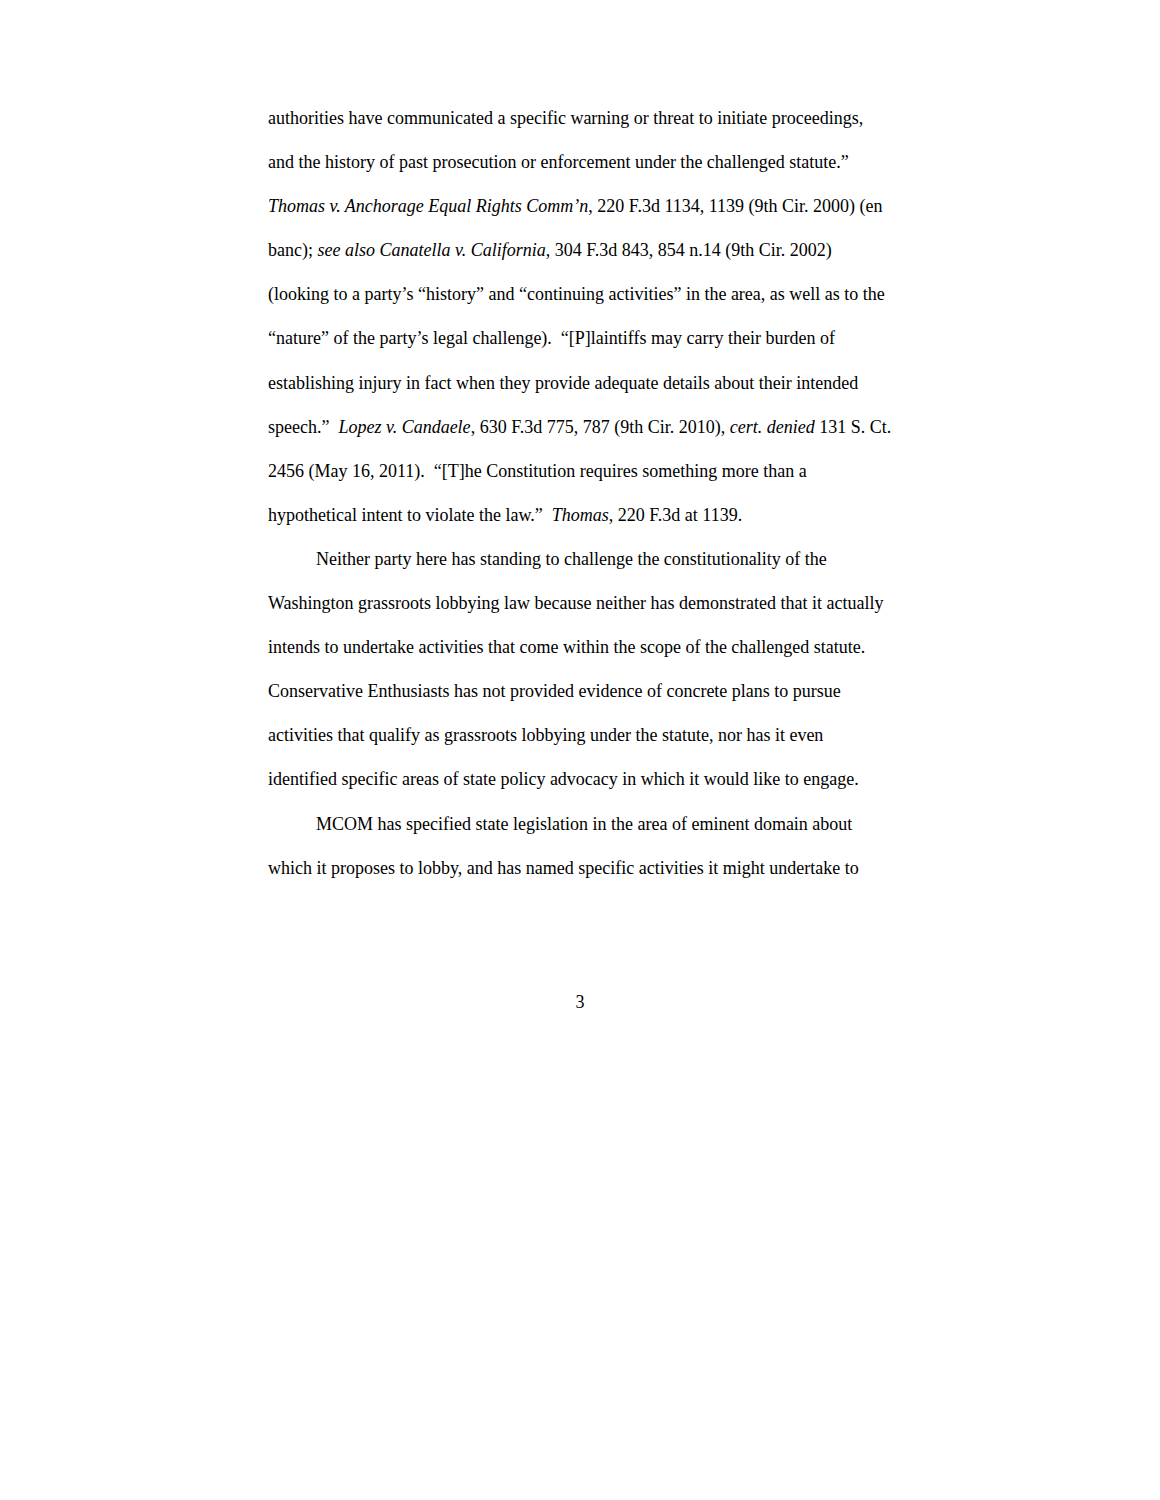authorities have communicated a specific warning or threat to initiate proceedings, and the history of past prosecution or enforcement under the challenged statute.” Thomas v. Anchorage Equal Rights Comm’n, 220 F.3d 1134, 1139 (9th Cir. 2000) (en banc); see also Canatella v. California, 304 F.3d 843, 854 n.14 (9th Cir. 2002) (looking to a party’s “history” and “continuing activities” in the area, as well as to the “nature” of the party’s legal challenge). “[P]laintiffs may carry their burden of establishing injury in fact when they provide adequate details about their intended speech.” Lopez v. Candaele, 630 F.3d 775, 787 (9th Cir. 2010), cert. denied 131 S. Ct. 2456 (May 16, 2011). “[T]he Constitution requires something more than a hypothetical intent to violate the law.” Thomas, 220 F.3d at 1139.
Neither party here has standing to challenge the constitutionality of the Washington grassroots lobbying law because neither has demonstrated that it actually intends to undertake activities that come within the scope of the challenged statute. Conservative Enthusiasts has not provided evidence of concrete plans to pursue activities that qualify as grassroots lobbying under the statute, nor has it even identified specific areas of state policy advocacy in which it would like to engage.
MCOM has specified state legislation in the area of eminent domain about which it proposes to lobby, and has named specific activities it might undertake to
3